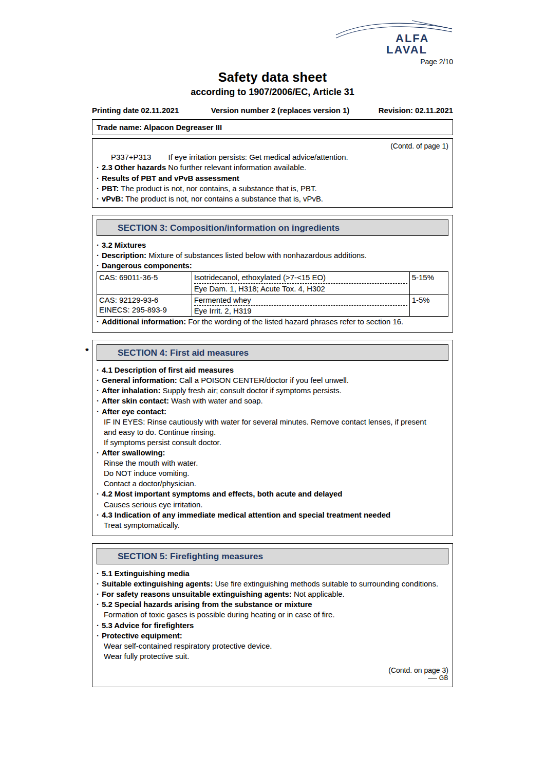ALFA LAVAL
Page 2/10
Safety data sheet
according to 1907/2006/EC, Article 31
Printing date 02.11.2021
Version number 2 (replaces version 1)
Revision: 02.11.2021
Trade name: Alpacon Degreaser III
(Contd. of page 1)
P337+P313 If eye irritation persists: Get medical advice/attention.
2.3 Other hazards No further relevant information available.
Results of PBT and vPvB assessment
PBT: The product is not, nor contains, a substance that is, PBT.
vPvB: The product is not, nor contains a substance that is, vPvB.
SECTION 3: Composition/information on ingredients
3.2 Mixtures
Description: Mixture of substances listed below with nonhazardous additions.
Dangerous components:
| CAS: 69011-36-5 | Isotridecanol, ethoxylated (>7-<15 EO) Eye Dam. 1, H318; Acute Tox. 4, H302 | 5-15% |
| CAS: 92129-93-6 EINECS: 295-893-9 | Fermented whey Eye Irrit. 2, H319 | 1-5% |
Additional information: For the wording of the listed hazard phrases refer to section 16.
*
SECTION 4: First aid measures
4.1 Description of first aid measures
General information: Call a POISON CENTER/doctor if you feel unwell.
After inhalation: Supply fresh air; consult doctor if symptoms persists.
After skin contact: Wash with water and soap.
After eye contact:
IF IN EYES: Rinse cautiously with water for several minutes. Remove contact lenses, if present
and easy to do. Continue rinsing.
If symptoms persist consult doctor.
After swallowing:
Rinse the mouth with water.
Do NOT induce vomiting.
Contact a doctor/physician.
4.2 Most important symptoms and effects, both acute and delayed
Causes serious eye irritation.
4.3 Indication of any immediate medical attention and special treatment needed
Treat symptomatically.
SECTION 5: Firefighting measures
5.1 Extinguishing media
Suitable extinguishing agents: Use fire extinguishing methods suitable to surrounding conditions.
For safety reasons unsuitable extinguishing agents: Not applicable.
5.2 Special hazards arising from the substance or mixture
Formation of toxic gases is possible during heating or in case of fire.
5.3 Advice for firefighters
Protective equipment:
Wear self-contained respiratory protective device.
Wear fully protective suit.
(Contd. on page 3)
GB